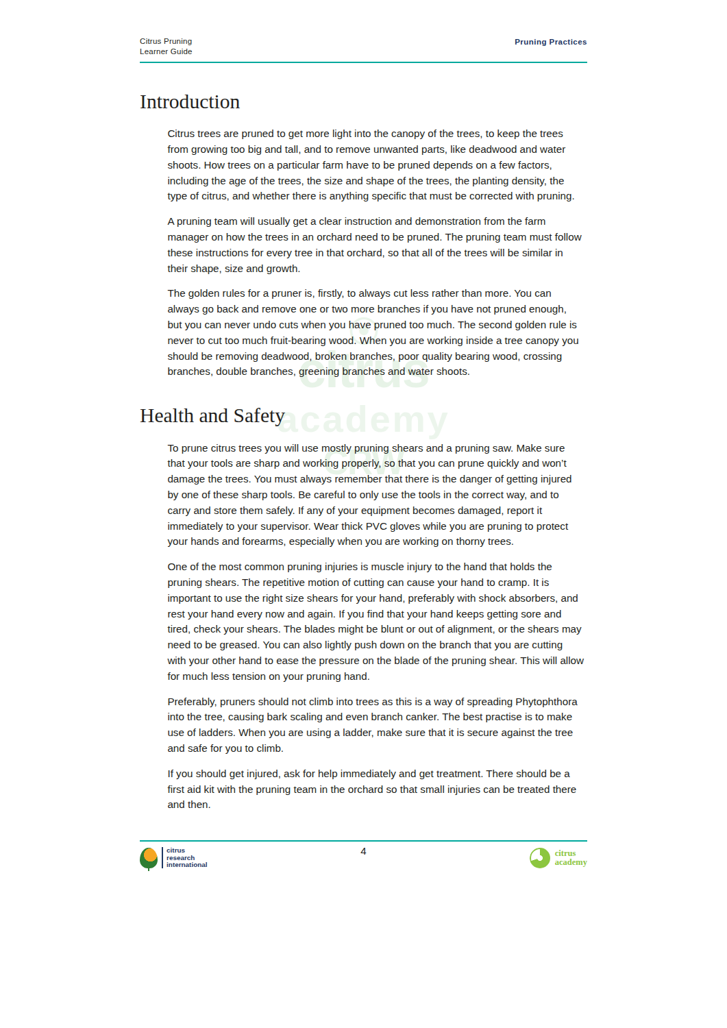Citrus Pruning
Learner Guide
Pruning Practices
⦿
citrus
academy
CRW
Introduction
Citrus trees are pruned to get more light into the canopy of the trees, to keep the trees from growing too big and tall, and to remove unwanted parts, like deadwood and water shoots. How trees on a particular farm have to be pruned depends on a few factors, including the age of the trees, the size and shape of the trees, the planting density, the type of citrus, and whether there is anything specific that must be corrected with pruning.
A pruning team will usually get a clear instruction and demonstration from the farm manager on how the trees in an orchard need to be pruned. The pruning team must follow these instructions for every tree in that orchard, so that all of the trees will be similar in their shape, size and growth.
The golden rules for a pruner is, firstly, to always cut less rather than more. You can always go back and remove one or two more branches if you have not pruned enough, but you can never undo cuts when you have pruned too much. The second golden rule is never to cut too much fruit-bearing wood. When you are working inside a tree canopy you should be removing deadwood, broken branches, poor quality bearing wood, crossing branches, double branches, greening branches and water shoots.
Health and Safety
To prune citrus trees you will use mostly pruning shears and a pruning saw. Make sure that your tools are sharp and working properly, so that you can prune quickly and won’t damage the trees. You must always remember that there is the danger of getting injured by one of these sharp tools. Be careful to only use the tools in the correct way, and to carry and store them safely. If any of your equipment becomes damaged, report it immediately to your supervisor. Wear thick PVC gloves while you are pruning to protect your hands and forearms, especially when you are working on thorny trees.
One of the most common pruning injuries is muscle injury to the hand that holds the pruning shears. The repetitive motion of cutting can cause your hand to cramp. It is important to use the right size shears for your hand, preferably with shock absorbers, and rest your hand every now and again. If you find that your hand keeps getting sore and tired, check your shears. The blades might be blunt or out of alignment, or the shears may need to be greased. You can also lightly push down on the branch that you are cutting with your other hand to ease the pressure on the blade of the pruning shear. This will allow for much less tension on your pruning hand.
Preferably, pruners should not climb into trees as this is a way of spreading Phytophthora into the tree, causing bark scaling and even branch canker. The best practise is to make use of ladders. When you are using a ladder, make sure that it is secure against the tree and safe for you to climb.
If you should get injured, ask for help immediately and get treatment. There should be a first aid kit with the pruning team in the orchard so that small injuries can be treated there and then.
citrus research international
citrus academy
4